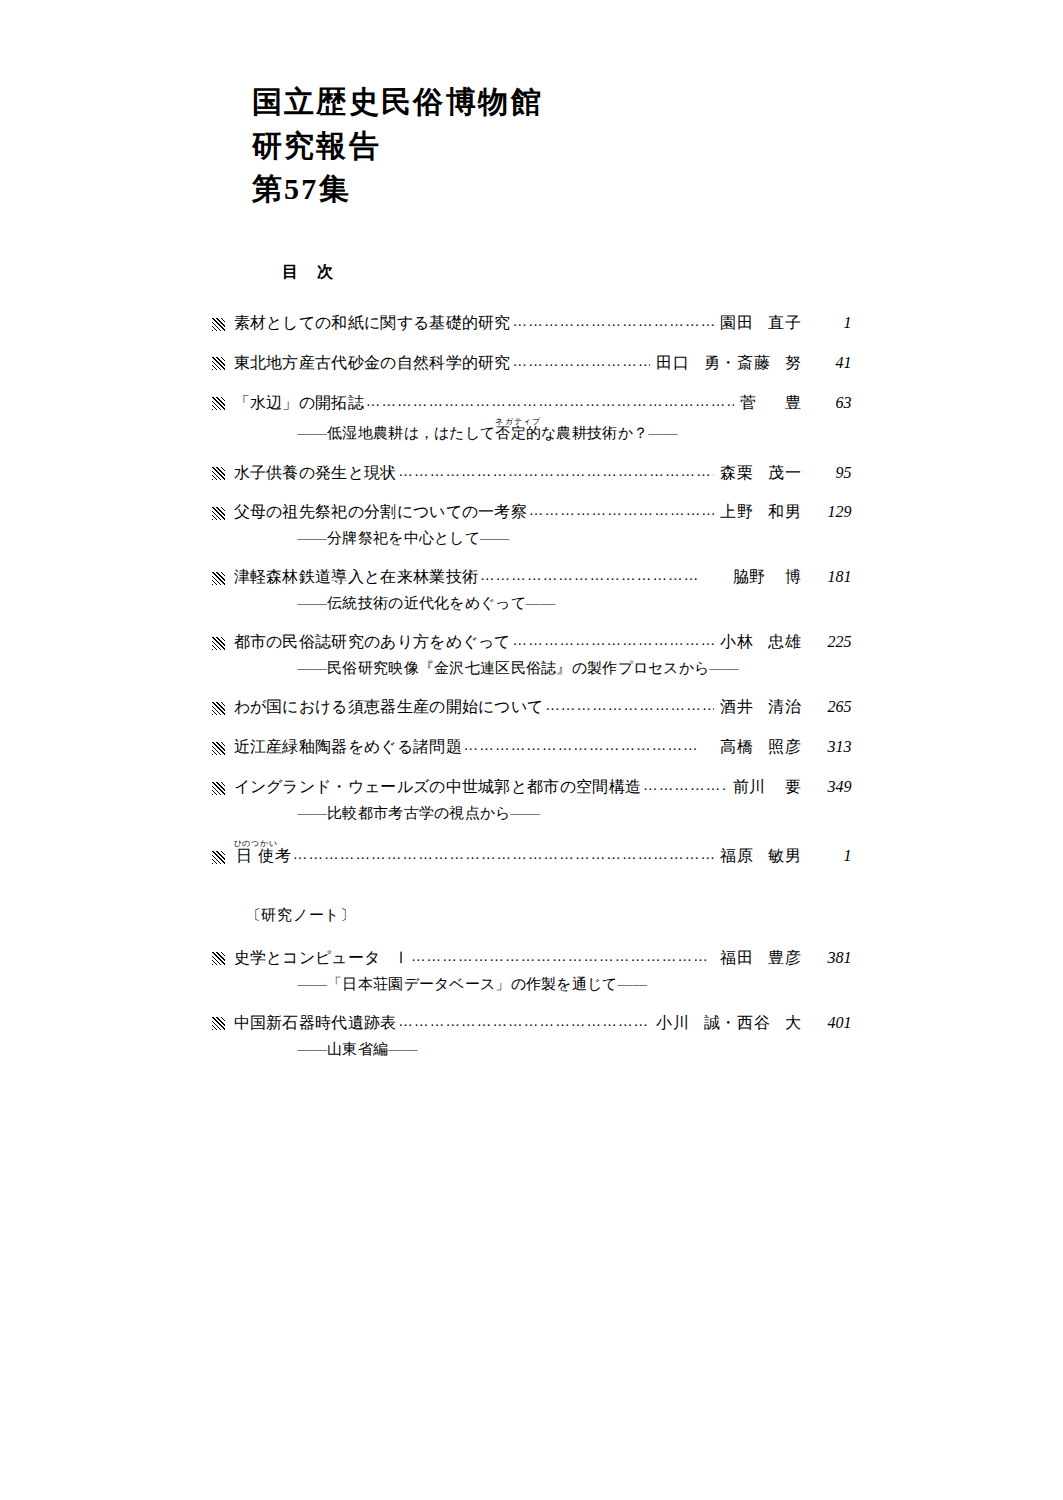国立歴史民俗博物館 研究報告 第57集
目次
素材としての和紙に関する基礎的研究 …………………………………………………… 園田 直子 1
東北地方産古代砂金の自然科学的研究 ………………………… 田口 勇・斎藤 努 41
「水辺」の開拓誌 ………………………………………………………………… 菅 豊 63
——低湿地農耕は，はたして否定的な農耕技術か？——
水子供養の発生と現状 ……………………………………………………… 森栗 茂一 95
父母の祖先祭祀の分割についての一考察 ……………………………… 上野 和男 129
——分牌祭祀を中心として——
津軽森林鉄道導入と在来林業技術 …………………………………… 脇野 博 181
——伝統技術の近代化をめぐって——
都市の民俗誌研究のあり方をめぐって ………………………………… 小林 忠雄 225
——民俗研究映像『金沢七連区民俗誌』の製作プロセスから——
わが国における須恵器生産の開始について …………………………… 酒井 清治 265
近江産緑釉陶器をめぐる諸問題 ……………………………………… 高橋 照彦 313
イングランド・ウェールズの中世城郭と都市の空間構造 ……………… 前川 要 349
——比較都市考古学の視点から——
日使考 ………………………………………………………………………… 福原 敏男 1
〔研究ノート〕
史学とコンピュータ Ⅰ ………………………………………………… 福田 豊彦 381
——「日本荘園データベース」の作製を通じて——
中国新石器時代遺跡表 ………………………………………… 小川 誠・西谷 大 401
——山東省編——